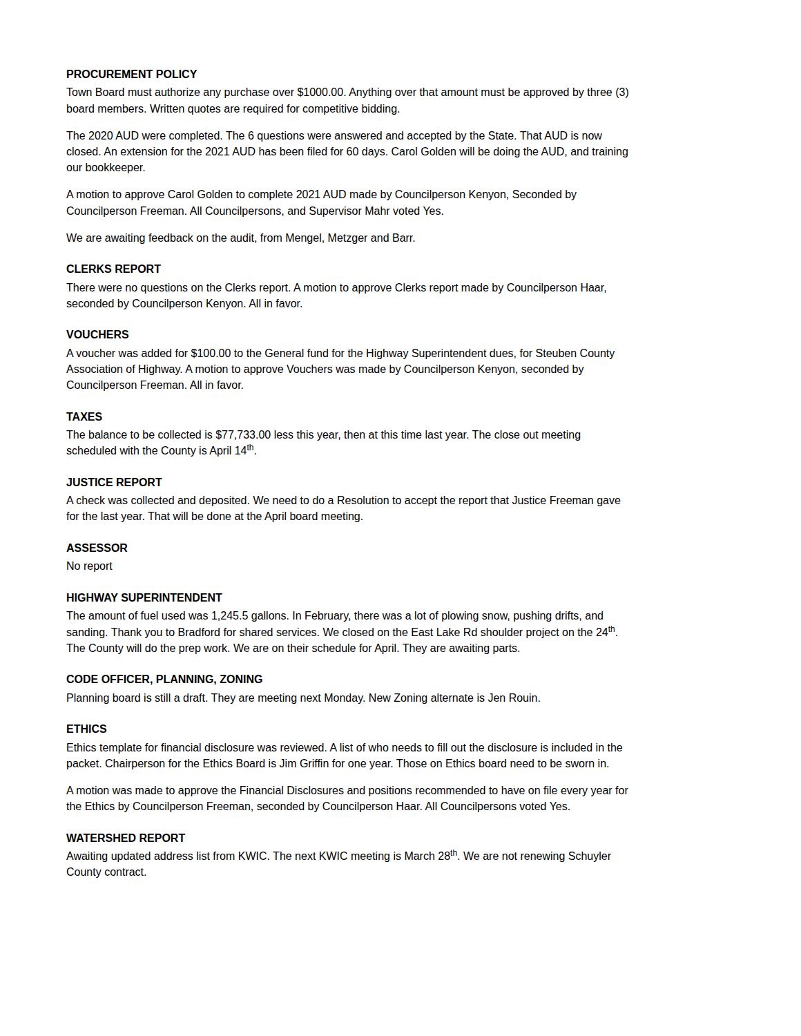Procurement Policy
Town Board must authorize any purchase over $1000.00. Anything over that amount must be approved by three (3) board members. Written quotes are required for competitive bidding.
The 2020 AUD were completed. The 6 questions were answered and accepted by the State. That AUD is now closed. An extension for the 2021 AUD has been filed for 60 days. Carol Golden will be doing the AUD, and training our bookkeeper.
A motion to approve Carol Golden to complete 2021 AUD made by Councilperson Kenyon, Seconded by Councilperson Freeman. All Councilpersons, and Supervisor Mahr voted Yes.
We are awaiting feedback on the audit, from Mengel, Metzger and Barr.
Clerks Report
There were no questions on the Clerks report. A motion to approve Clerks report made by Councilperson Haar, seconded by Councilperson Kenyon. All in favor.
Vouchers
A voucher was added for $100.00 to the General fund for the Highway Superintendent dues, for Steuben County Association of Highway. A motion to approve Vouchers was made by Councilperson Kenyon, seconded by Councilperson Freeman. All in favor.
Taxes
The balance to be collected is $77,733.00 less this year, then at this time last year. The close out meeting scheduled with the County is April 14th.
Justice Report
A check was collected and deposited. We need to do a Resolution to accept the report that Justice Freeman gave for the last year. That will be done at the April board meeting.
Assessor
No report
Highway Superintendent
The amount of fuel used was 1,245.5 gallons. In February, there was a lot of plowing snow, pushing drifts, and sanding. Thank you to Bradford for shared services. We closed on the East Lake Rd shoulder project on the 24th. The County will do the prep work. We are on their schedule for April. They are awaiting parts.
Code Officer, Planning, Zoning
Planning board is still a draft. They are meeting next Monday. New Zoning alternate is Jen Rouin.
Ethics
Ethics template for financial disclosure was reviewed. A list of who needs to fill out the disclosure is included in the packet. Chairperson for the Ethics Board is Jim Griffin for one year. Those on Ethics board need to be sworn in.
A motion was made to approve the Financial Disclosures and positions recommended to have on file every year for the Ethics by Councilperson Freeman, seconded by Councilperson Haar. All Councilpersons voted Yes.
Watershed Report
Awaiting updated address list from KWIC. The next KWIC meeting is March 28th. We are not renewing Schuyler County contract.